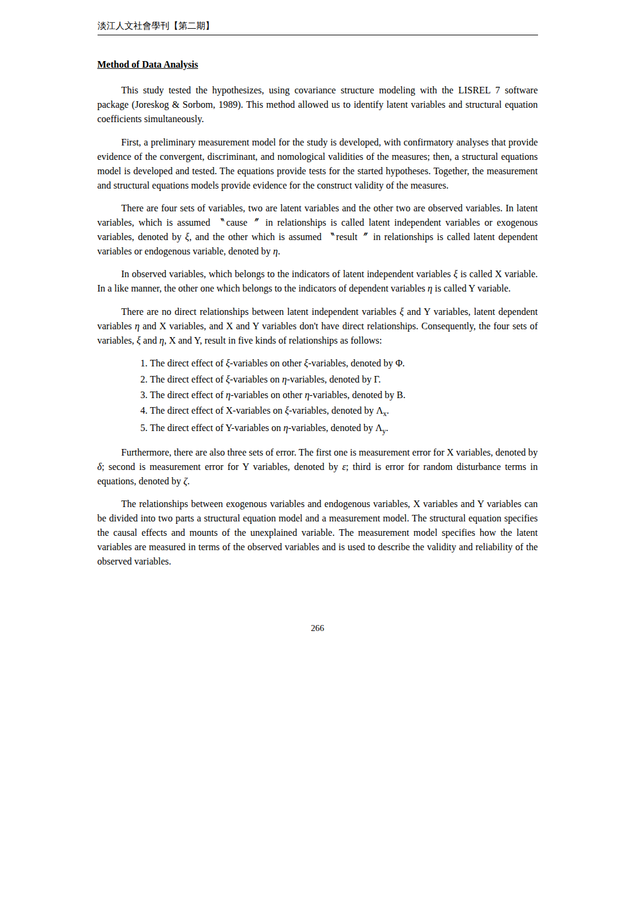淡江人文社會學刊【第二期】
Method of Data Analysis
This study tested the hypothesizes, using covariance structure modeling with the LISREL 7 software package (Joreskog & Sorbom, 1989). This method allowed us to identify latent variables and structural equation coefficients simultaneously.
First, a preliminary measurement model for the study is developed, with confirmatory analyses that provide evidence of the convergent, discriminant, and nomological validities of the measures; then, a structural equations model is developed and tested. The equations provide tests for the started hypotheses. Together, the measurement and structural equations models provide evidence for the construct validity of the measures.
There are four sets of variables, two are latent variables and the other two are observed variables. In latent variables, which is assumed 〝cause〞 in relationships is called latent independent variables or exogenous variables, denoted by ξ, and the other which is assumed 〝result〞 in relationships is called latent dependent variables or endogenous variable, denoted by η.
In observed variables, which belongs to the indicators of latent independent variables ξ is called X variable. In a like manner, the other one which belongs to the indicators of dependent variables η is called Y variable.
There are no direct relationships between latent independent variables ξ and Y variables, latent dependent variables η and X variables, and X and Y variables don't have direct relationships. Consequently, the four sets of variables, ξ and η, X and Y, result in five kinds of relationships as follows:
The direct effect of ξ-variables on other ξ-variables, denoted by Φ.
The direct effect of ξ-variables on η-variables, denoted by Γ.
The direct effect of η-variables on other η-variables, denoted by B.
The direct effect of X-variables on ξ-variables, denoted by Λx.
The direct effect of Y-variables on η-variables, denoted by Λy.
Furthermore, there are also three sets of error. The first one is measurement error for X variables, denoted by δ; second is measurement error for Y variables, denoted by ε; third is error for random disturbance terms in equations, denoted by ζ.
The relationships between exogenous variables and endogenous variables, X variables and Y variables can be divided into two parts a structural equation model and a measurement model. The structural equation specifies the causal effects and mounts of the unexplained variable. The measurement model specifies how the latent variables are measured in terms of the observed variables and is used to describe the validity and reliability of the observed variables.
266